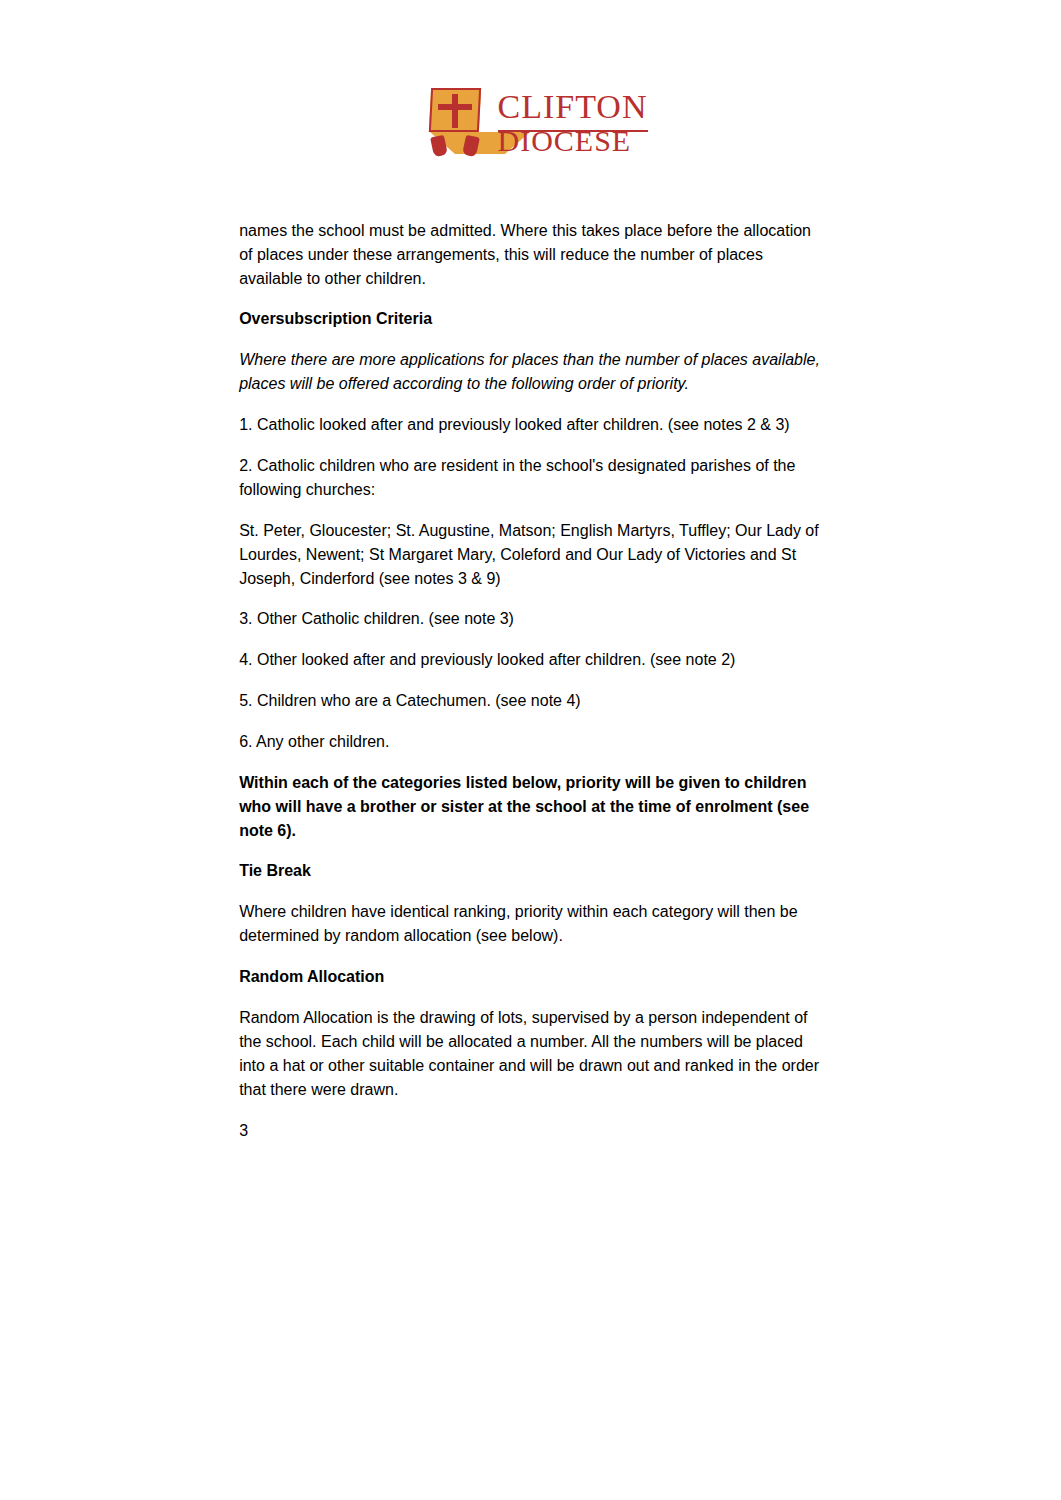CLIFTON
DIOCESE
names the school must be admitted. Where this takes place before the allocation of places under these arrangements, this will reduce the number of places available to other children.
Oversubscription Criteria
Where there are more applications for places than the number of places available, places will be offered according to the following order of priority.
1. Catholic looked after and previously looked after children. (see notes 2 & 3)
2. Catholic children who are resident in the school's designated parishes of the following churches:
St. Peter, Gloucester; St. Augustine, Matson; English Martyrs, Tuffley; Our Lady of Lourdes, Newent; St Margaret Mary, Coleford and Our Lady of Victories and St Joseph, Cinderford (see notes 3 & 9)
3. Other Catholic children. (see note 3)
4. Other looked after and previously looked after children. (see note 2)
5. Children who are a Catechumen. (see note 4)
6. Any other children.
Within each of the categories listed below, priority will be given to children who will have a brother or sister at the school at the time of enrolment (see note 6).
Tie Break
Where children have identical ranking, priority within each category will then be determined by random allocation (see below).
Random Allocation
Random Allocation is the drawing of lots, supervised by a person independent of the school. Each child will be allocated a number. All the numbers will be placed into a hat or other suitable container and will be drawn out and ranked in the order that there were drawn.
3